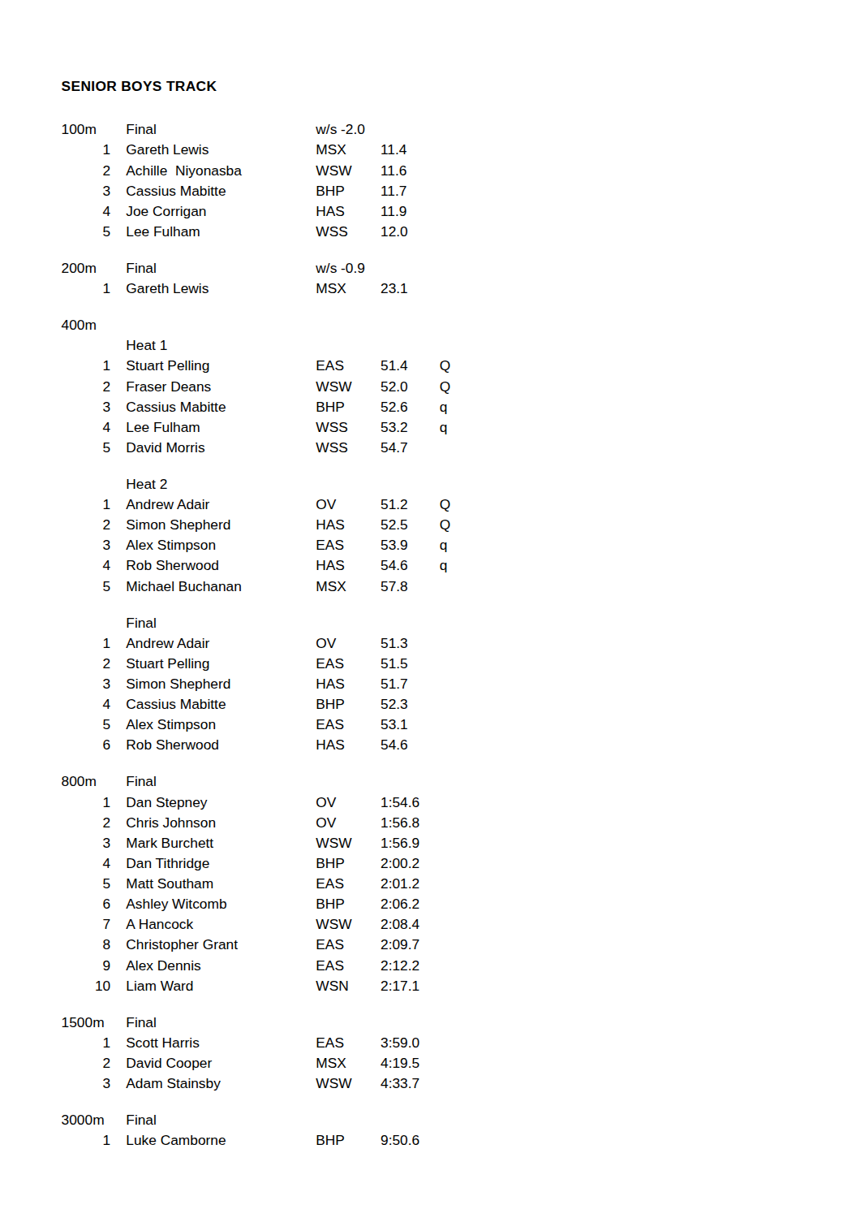SENIOR BOYS TRACK
| 100m | Final | w/s -2.0 | | |
| 1 | Gareth Lewis | MSX | 11.4 | |
| 2 | Achille Niyonasba | WSW | 11.6 | |
| 3 | Cassius Mabitte | BHP | 11.7 | |
| 4 | Joe Corrigan | HAS | 11.9 | |
| 5 | Lee Fulham | WSS | 12.0 | |
| 200m | Final | w/s -0.9 | | |
| 1 | Gareth Lewis | MSX | 23.1 | |
| 400m | | | | |
| | Heat 1 | | | |
| 1 | Stuart Pelling | EAS | 51.4 | Q |
| 2 | Fraser Deans | WSW | 52.0 | Q |
| 3 | Cassius Mabitte | BHP | 52.6 | q |
| 4 | Lee Fulham | WSS | 53.2 | q |
| 5 | David Morris | WSS | 54.7 | |
| | Heat 2 | | | |
| 1 | Andrew Adair | OV | 51.2 | Q |
| 2 | Simon Shepherd | HAS | 52.5 | Q |
| 3 | Alex Stimpson | EAS | 53.9 | q |
| 4 | Rob Sherwood | HAS | 54.6 | q |
| 5 | Michael Buchanan | MSX | 57.8 | |
| | Final | | | |
| 1 | Andrew Adair | OV | 51.3 | |
| 2 | Stuart Pelling | EAS | 51.5 | |
| 3 | Simon Shepherd | HAS | 51.7 | |
| 4 | Cassius Mabitte | BHP | 52.3 | |
| 5 | Alex Stimpson | EAS | 53.1 | |
| 6 | Rob Sherwood | HAS | 54.6 | |
| 800m | Final | | | |
| 1 | Dan Stepney | OV | 1:54.6 | |
| 2 | Chris Johnson | OV | 1:56.8 | |
| 3 | Mark Burchett | WSW | 1:56.9 | |
| 4 | Dan Tithridge | BHP | 2:00.2 | |
| 5 | Matt Southam | EAS | 2:01.2 | |
| 6 | Ashley Witcomb | BHP | 2:06.2 | |
| 7 | A Hancock | WSW | 2:08.4 | |
| 8 | Christopher Grant | EAS | 2:09.7 | |
| 9 | Alex Dennis | EAS | 2:12.2 | |
| 10 | Liam Ward | WSN | 2:17.1 | |
| 1500m | Final | | | |
| 1 | Scott Harris | EAS | 3:59.0 | |
| 2 | David Cooper | MSX | 4:19.5 | |
| 3 | Adam Stainsby | WSW | 4:33.7 | |
| 3000m | Final | | | |
| 1 | Luke Camborne | BHP | 9:50.6 | |